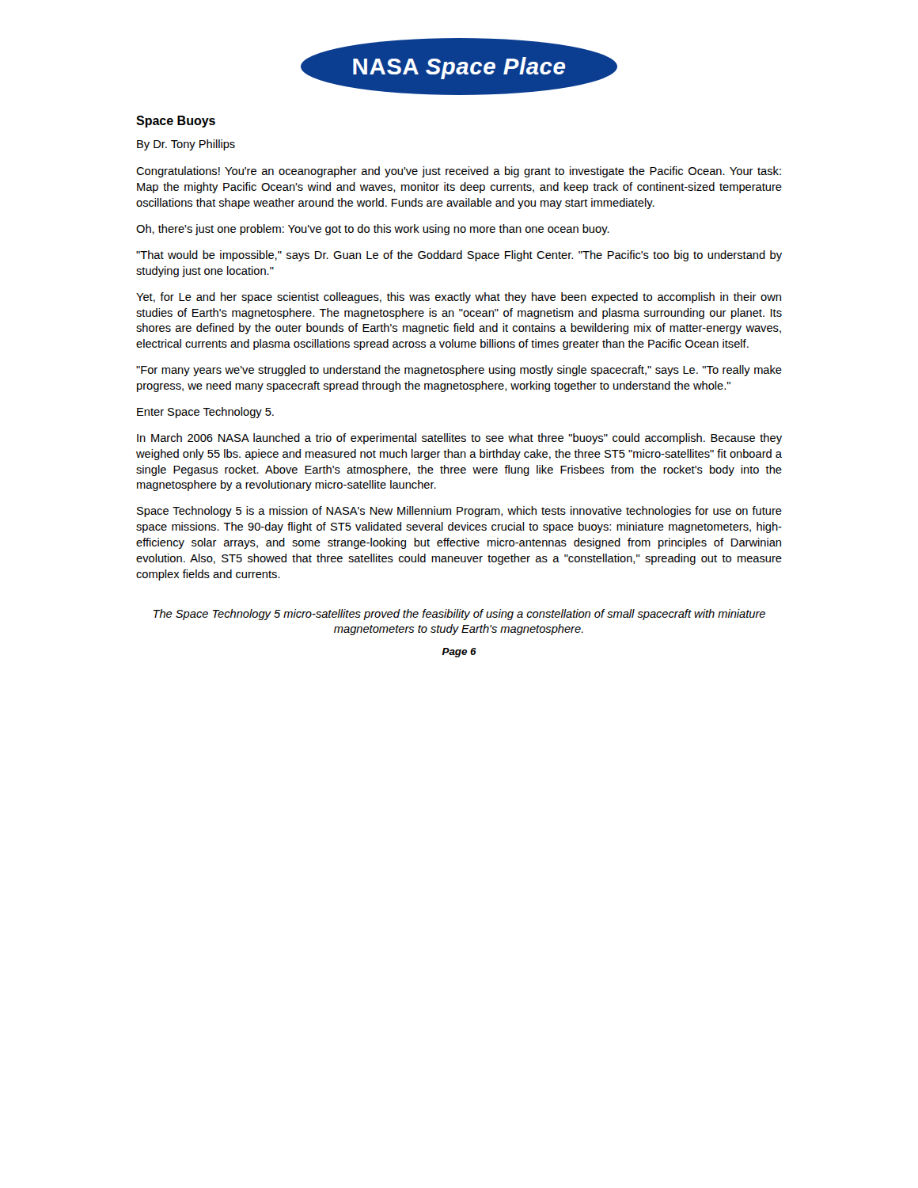NASA Space Place
Space Buoys
By Dr. Tony Phillips
Congratulations! You're an oceanographer and you've just received a big grant to investigate the Pacific Ocean. Your task: Map the mighty Pacific Ocean's wind and waves, monitor its deep currents, and keep track of continent-sized temperature oscillations that shape weather around the world. Funds are available and you may start immediately.
Oh, there's just one problem: You've got to do this work using no more than one ocean buoy.
"That would be impossible," says Dr. Guan Le of the Goddard Space Flight Center. "The Pacific's too big to understand by studying just one location."
Yet, for Le and her space scientist colleagues, this was exactly what they have been expected to accomplish in their own studies of Earth's magnetosphere. The magnetosphere is an "ocean" of magnetism and plasma surrounding our planet. Its shores are defined by the outer bounds of Earth's magnetic field and it contains a bewildering mix of matter-energy waves, electrical currents and plasma oscillations spread across a volume billions of times greater than the Pacific Ocean itself.
"For many years we've struggled to understand the magnetosphere using mostly single spacecraft," says Le. "To really make progress, we need many spacecraft spread through the magnetosphere, working together to understand the whole."
Enter Space Technology 5.
In March 2006 NASA launched a trio of experimental satellites to see what three "buoys" could accomplish. Because they weighed only 55 lbs. apiece and measured not much larger than a birthday cake, the three ST5 "micro-satellites" fit onboard a single Pegasus rocket. Above Earth's atmosphere, the three were flung like Frisbees from the rocket's body into the magnetosphere by a revolutionary micro-satellite launcher.
Space Technology 5 is a mission of NASA's New Millennium Program, which tests innovative technologies for use on future space missions. The 90-day flight of ST5 validated several devices crucial to space buoys: miniature magnetometers, high-efficiency solar arrays, and some strange-looking but effective micro-antennas designed from principles of Darwinian evolution. Also, ST5 showed that three satellites could maneuver together as a "constellation," spreading out to measure complex fields and currents.
The Space Technology 5 micro-satellites proved the feasibility of using a constellation of small spacecraft with miniature magnetometers to study Earth's magnetosphere.
Page 6